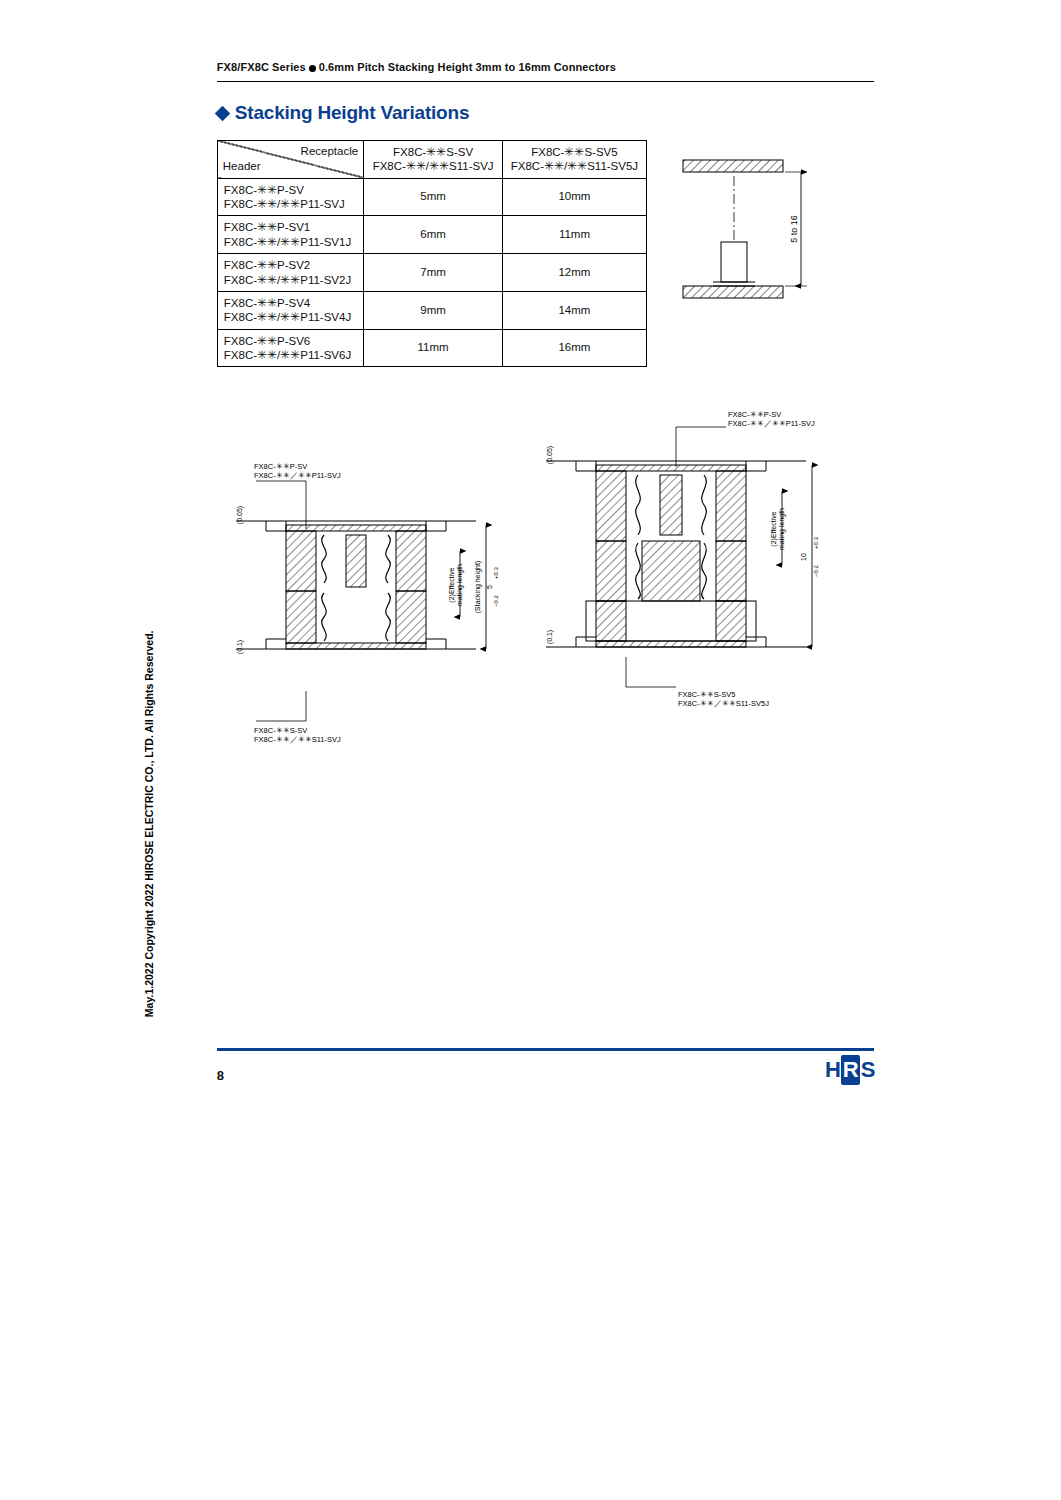FX8/FX8C Series 0.6mm Pitch Stacking Height 3mm to 16mm Connectors
Stacking Height Variations
| Receptacle Header | FX8C-✳✳S-SV FX8C-✳✳/✳✳S11-SVJ | FX8C-✳✳S-SV5 FX8C-✳✳/✳✳S11-SV5J |
| --- | --- | --- |
| FX8C-✳✳P-SV FX8C-✳✳/✳✳P11-SVJ | 5mm | 10mm |
| FX8C-✳✳P-SV1 FX8C-✳✳/✳✳P11-SV1J | 6mm | 11mm |
| FX8C-✳✳P-SV2 FX8C-✳✳/✳✳P11-SV2J | 7mm | 12mm |
| FX8C-✳✳P-SV4 FX8C-✳✳/✳✳P11-SV4J | 9mm | 14mm |
| FX8C-✳✳P-SV6 FX8C-✳✳/✳✳P11-SV6J | 11mm | 16mm |
5 to 16
FX8C-✳✳P-SV FX8C-✳✳／✳✳P11-SVJ FX8C-✳✳S-SV FX8C-✳✳／✳✳S11-SVJ (0.05) (0.1) (2)Effective mating length (Stacking height) 5 +0.3 −0.2 FX8C-✳✳P-SV FX8C-✳✳／✳✳P11-SVJ FX8C-✳✳S-SV5 FX8C-✳✳／✳✳S11-SV5J (0.05) (0.1) (2)Effective mating length 10 +0.3 −0.2
May.1.2022 Copyright 2022 HIROSE ELECTRIC CO., LTD. All Rights Reserved.
8 HRS